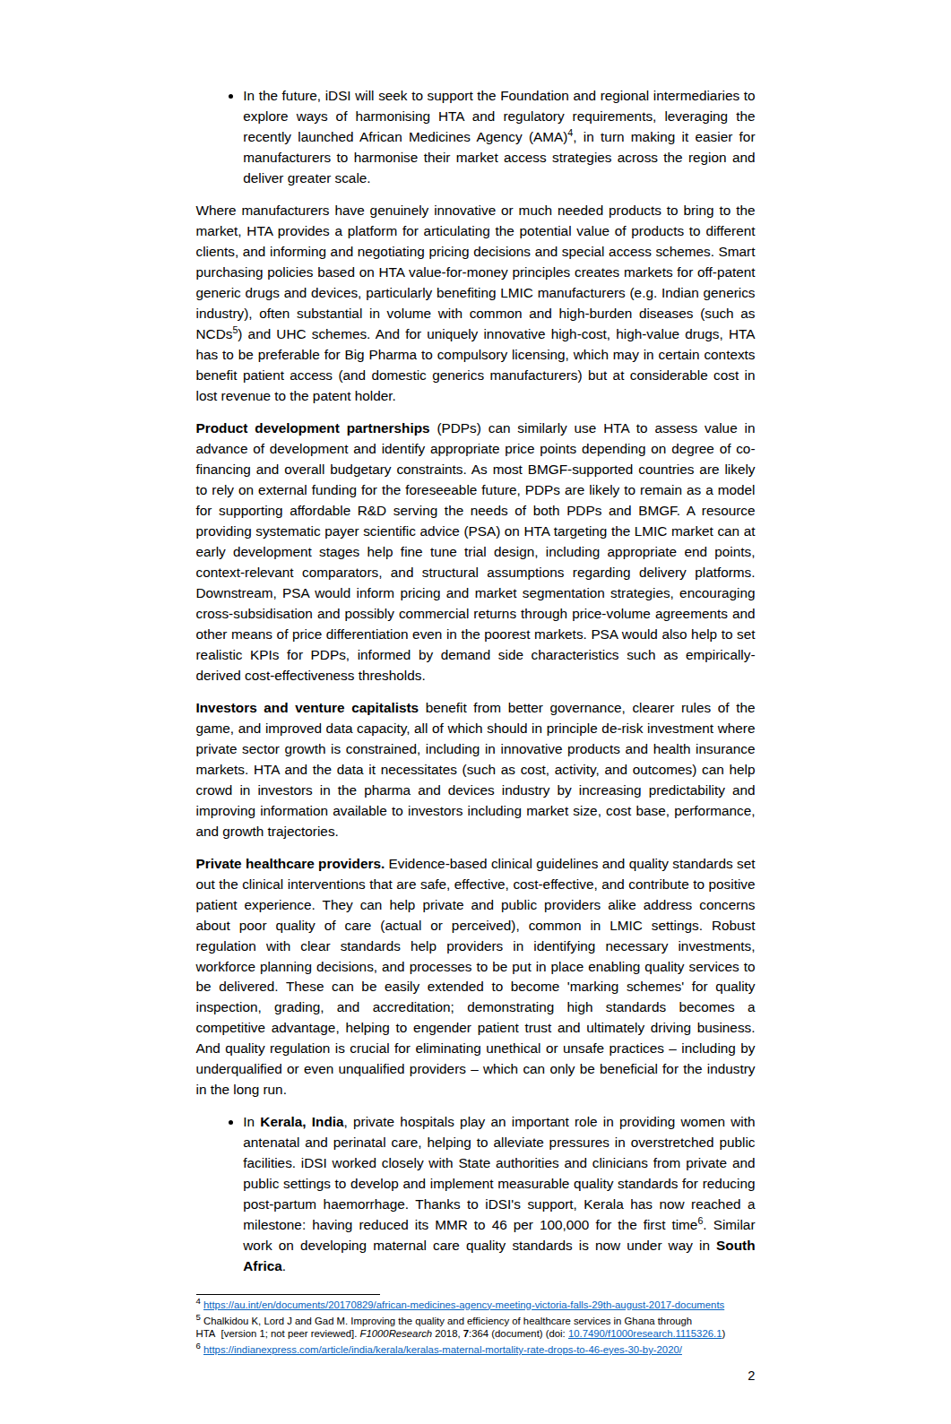In the future, iDSI will seek to support the Foundation and regional intermediaries to explore ways of harmonising HTA and regulatory requirements, leveraging the recently launched African Medicines Agency (AMA)4, in turn making it easier for manufacturers to harmonise their market access strategies across the region and deliver greater scale.
Where manufacturers have genuinely innovative or much needed products to bring to the market, HTA provides a platform for articulating the potential value of products to different clients, and informing and negotiating pricing decisions and special access schemes. Smart purchasing policies based on HTA value-for-money principles creates markets for off-patent generic drugs and devices, particularly benefiting LMIC manufacturers (e.g. Indian generics industry), often substantial in volume with common and high-burden diseases (such as NCDs5) and UHC schemes. And for uniquely innovative high-cost, high-value drugs, HTA has to be preferable for Big Pharma to compulsory licensing, which may in certain contexts benefit patient access (and domestic generics manufacturers) but at considerable cost in lost revenue to the patent holder.
Product development partnerships (PDPs) can similarly use HTA to assess value in advance of development and identify appropriate price points depending on degree of co-financing and overall budgetary constraints. As most BMGF-supported countries are likely to rely on external funding for the foreseeable future, PDPs are likely to remain as a model for supporting affordable R&D serving the needs of both PDPs and BMGF. A resource providing systematic payer scientific advice (PSA) on HTA targeting the LMIC market can at early development stages help fine tune trial design, including appropriate end points, context-relevant comparators, and structural assumptions regarding delivery platforms. Downstream, PSA would inform pricing and market segmentation strategies, encouraging cross-subsidisation and possibly commercial returns through price-volume agreements and other means of price differentiation even in the poorest markets. PSA would also help to set realistic KPIs for PDPs, informed by demand side characteristics such as empirically-derived cost-effectiveness thresholds.
Investors and venture capitalists benefit from better governance, clearer rules of the game, and improved data capacity, all of which should in principle de-risk investment where private sector growth is constrained, including in innovative products and health insurance markets. HTA and the data it necessitates (such as cost, activity, and outcomes) can help crowd in investors in the pharma and devices industry by increasing predictability and improving information available to investors including market size, cost base, performance, and growth trajectories.
Private healthcare providers. Evidence-based clinical guidelines and quality standards set out the clinical interventions that are safe, effective, cost-effective, and contribute to positive patient experience. They can help private and public providers alike address concerns about poor quality of care (actual or perceived), common in LMIC settings. Robust regulation with clear standards help providers in identifying necessary investments, workforce planning decisions, and processes to be put in place enabling quality services to be delivered. These can be easily extended to become 'marking schemes' for quality inspection, grading, and accreditation; demonstrating high standards becomes a competitive advantage, helping to engender patient trust and ultimately driving business. And quality regulation is crucial for eliminating unethical or unsafe practices – including by underqualified or even unqualified providers – which can only be beneficial for the industry in the long run.
In Kerala, India, private hospitals play an important role in providing women with antenatal and perinatal care, helping to alleviate pressures in overstretched public facilities. iDSI worked closely with State authorities and clinicians from private and public settings to develop and implement measurable quality standards for reducing post-partum haemorrhage. Thanks to iDSI's support, Kerala has now reached a milestone: having reduced its MMR to 46 per 100,000 for the first time6. Similar work on developing maternal care quality standards is now under way in South Africa.
4 https://au.int/en/documents/20170829/african-medicines-agency-meeting-victoria-falls-29th-august-2017-documents
5 Chalkidou K, Lord J and Gad M. Improving the quality and efficiency of healthcare services in Ghana through HTA [version 1; not peer reviewed]. F1000Research 2018, 7:364 (document) (doi: 10.7490/f1000research.1115326.1)
6 https://indianexpress.com/article/india/kerala/keralas-maternal-mortality-rate-drops-to-46-eyes-30-by-2020/
2